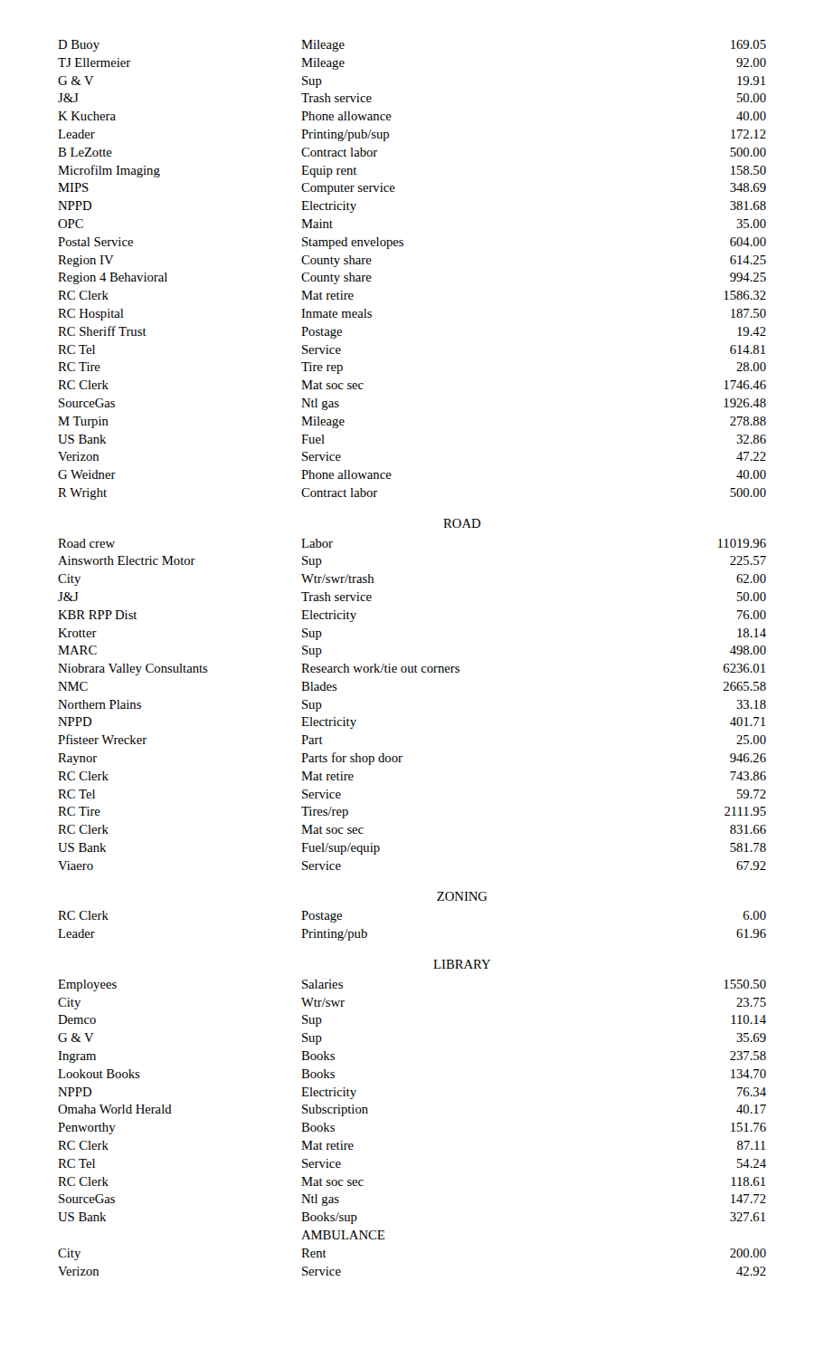| D Buoy | Mileage | 169.05 |
| TJ Ellermeier | Mileage | 92.00 |
| G & V | Sup | 19.91 |
| J&J | Trash service | 50.00 |
| K Kuchera | Phone allowance | 40.00 |
| Leader | Printing/pub/sup | 172.12 |
| B LeZotte | Contract labor | 500.00 |
| Microfilm Imaging | Equip rent | 158.50 |
| MIPS | Computer service | 348.69 |
| NPPD | Electricity | 381.68 |
| OPC | Maint | 35.00 |
| Postal Service | Stamped envelopes | 604.00 |
| Region IV | County share | 614.25 |
| Region 4 Behavioral | County share | 994.25 |
| RC Clerk | Mat retire | 1586.32 |
| RC Hospital | Inmate meals | 187.50 |
| RC Sheriff Trust | Postage | 19.42 |
| RC Tel | Service | 614.81 |
| RC Tire | Tire rep | 28.00 |
| RC Clerk | Mat soc sec | 1746.46 |
| SourceGas | Ntl gas | 1926.48 |
| M Turpin | Mileage | 278.88 |
| US Bank | Fuel | 32.86 |
| Verizon | Service | 47.22 |
| G Weidner | Phone allowance | 40.00 |
| R Wright | Contract labor | 500.00 |
| | ROAD | |
| Road crew | Labor | 11019.96 |
| Ainsworth Electric Motor | Sup | 225.57 |
| City | Wtr/swr/trash | 62.00 |
| J&J | Trash service | 50.00 |
| KBR RPP Dist | Electricity | 76.00 |
| Krotter | Sup | 18.14 |
| MARC | Sup | 498.00 |
| Niobrara Valley Consultants | Research work/tie out corners | 6236.01 |
| NMC | Blades | 2665.58 |
| Northern Plains | Sup | 33.18 |
| NPPD | Electricity | 401.71 |
| Pfisteer Wrecker | Part | 25.00 |
| Raynor | Parts for shop door | 946.26 |
| RC Clerk | Mat retire | 743.86 |
| RC Tel | Service | 59.72 |
| RC Tire | Tires/rep | 2111.95 |
| RC Clerk | Mat soc sec | 831.66 |
| US Bank | Fuel/sup/equip | 581.78 |
| Viaero | Service | 67.92 |
| | ZONING | |
| RC Clerk | Postage | 6.00 |
| Leader | Printing/pub | 61.96 |
| | LIBRARY | |
| Employees | Salaries | 1550.50 |
| City | Wtr/swr | 23.75 |
| Demco | Sup | 110.14 |
| G & V | Sup | 35.69 |
| Ingram | Books | 237.58 |
| Lookout Books | Books | 134.70 |
| NPPD | Electricity | 76.34 |
| Omaha World Herald | Subscription | 40.17 |
| Penworthy | Books | 151.76 |
| RC Clerk | Mat retire | 87.11 |
| RC Tel | Service | 54.24 |
| RC Clerk | Mat soc sec | 118.61 |
| SourceGas | Ntl gas | 147.72 |
| US Bank | Books/sup | 327.61 |
| | AMBULANCE | |
| City | Rent | 200.00 |
| Verizon | Service | 42.92 |